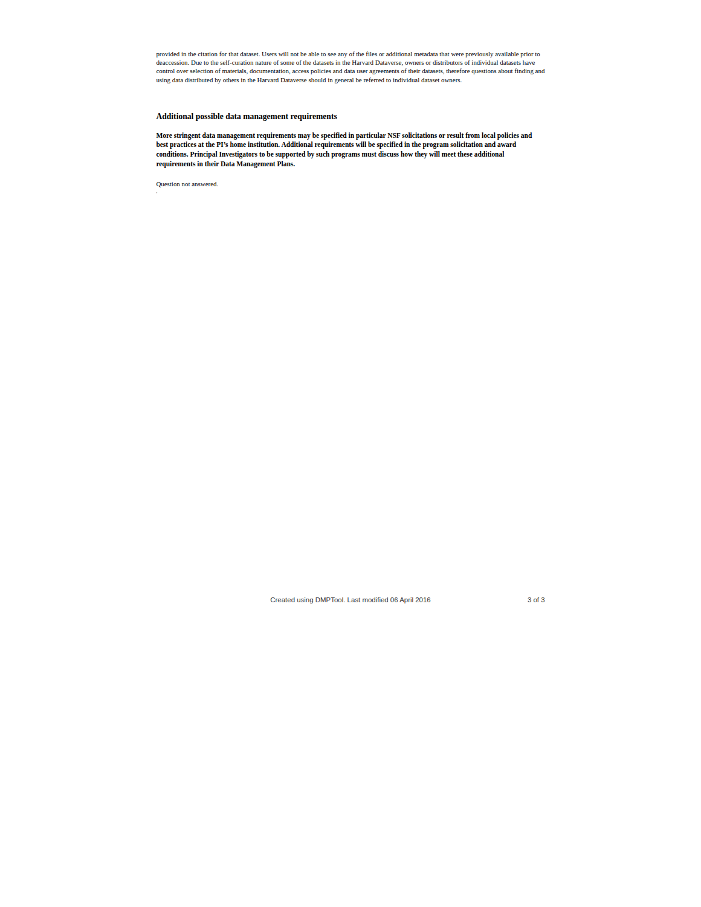provided in the citation for that dataset. Users will not be able to see any of the files or additional metadata that were previously available prior to deaccession. Due to the self-curation nature of some of the datasets in the Harvard Dataverse, owners or distributors of individual datasets have control over selection of materials, documentation, access policies and data user agreements of their datasets, therefore questions about finding and using data distributed by others in the Harvard Dataverse should in general be referred to individual dataset owners.
Additional possible data management requirements
More stringent data management requirements may be specified in particular NSF solicitations or result from local policies and best practices at the PI’s home institution. Additional requirements will be specified in the program solicitation and award conditions. Principal Investigators to be supported by such programs must discuss how they will meet these additional requirements in their Data Management Plans.
Question not answered.
,
Created using DMPTool. Last modified 06 April 2016 3 of 3